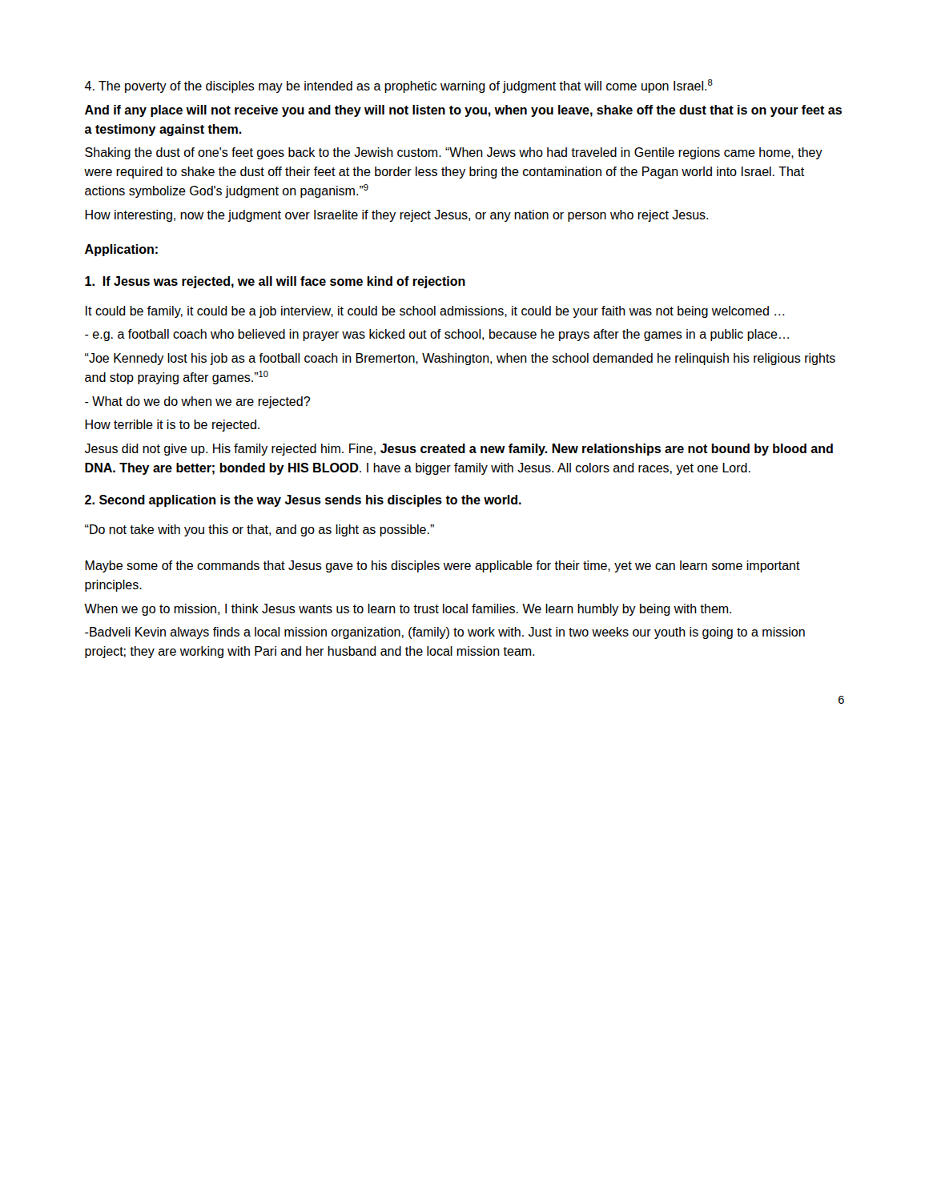4. The poverty of the disciples may be intended as a prophetic warning of judgment that will come upon Israel.8
And if any place will not receive you and they will not listen to you, when you leave, shake off the dust that is on your feet as a testimony against them.
Shaking the dust of one's feet goes back to the Jewish custom. “When Jews who had traveled in Gentile regions came home, they were required to shake the dust off their feet at the border less they bring the contamination of the Pagan world into Israel. That actions symbolize God's judgment on paganism.”9
How interesting, now the judgment over Israelite if they reject Jesus, or any nation or person who reject Jesus.
Application:
1. If Jesus was rejected, we all will face some kind of rejection
It could be family, it could be a job interview, it could be school admissions, it could be your faith was not being welcomed …
- e.g. a football coach who believed in prayer was kicked out of school, because he prays after the games in a public place…
“Joe Kennedy lost his job as a football coach in Bremerton, Washington, when the school demanded he relinquish his religious rights and stop praying after games.”10
- What do we do when we are rejected?
How terrible it is to be rejected.
Jesus did not give up. His family rejected him. Fine, Jesus created a new family. New relationships are not bound by blood and DNA. They are better; bonded by HIS BLOOD. I have a bigger family with Jesus. All colors and races, yet one Lord.
2. Second application is the way Jesus sends his disciples to the world.
“Do not take with you this or that, and go as light as possible.”
Maybe some of the commands that Jesus gave to his disciples were applicable for their time, yet we can learn some important principles.
When we go to mission, I think Jesus wants us to learn to trust local families. We learn humbly by being with them.
-Badveli Kevin always finds a local mission organization, (family) to work with. Just in two weeks our youth is going to a mission project; they are working with Pari and her husband and the local mission team.
6